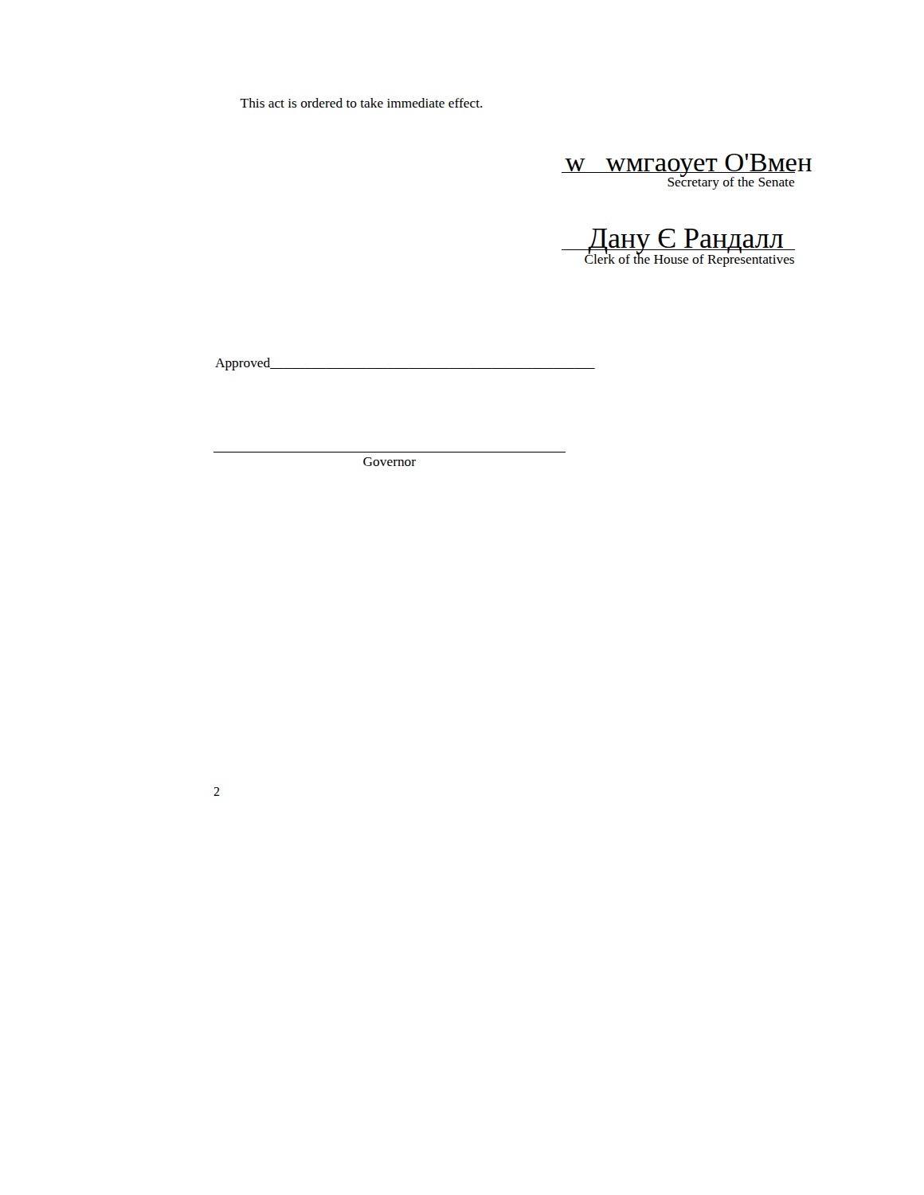This act is ordered to take immediate effect.
w  wмгаоует О'Вмен
Secretary of the Senate
Дану Є Рандалл
Clerk of the House of Representatives
Approved_______________________________________________
Governor
2